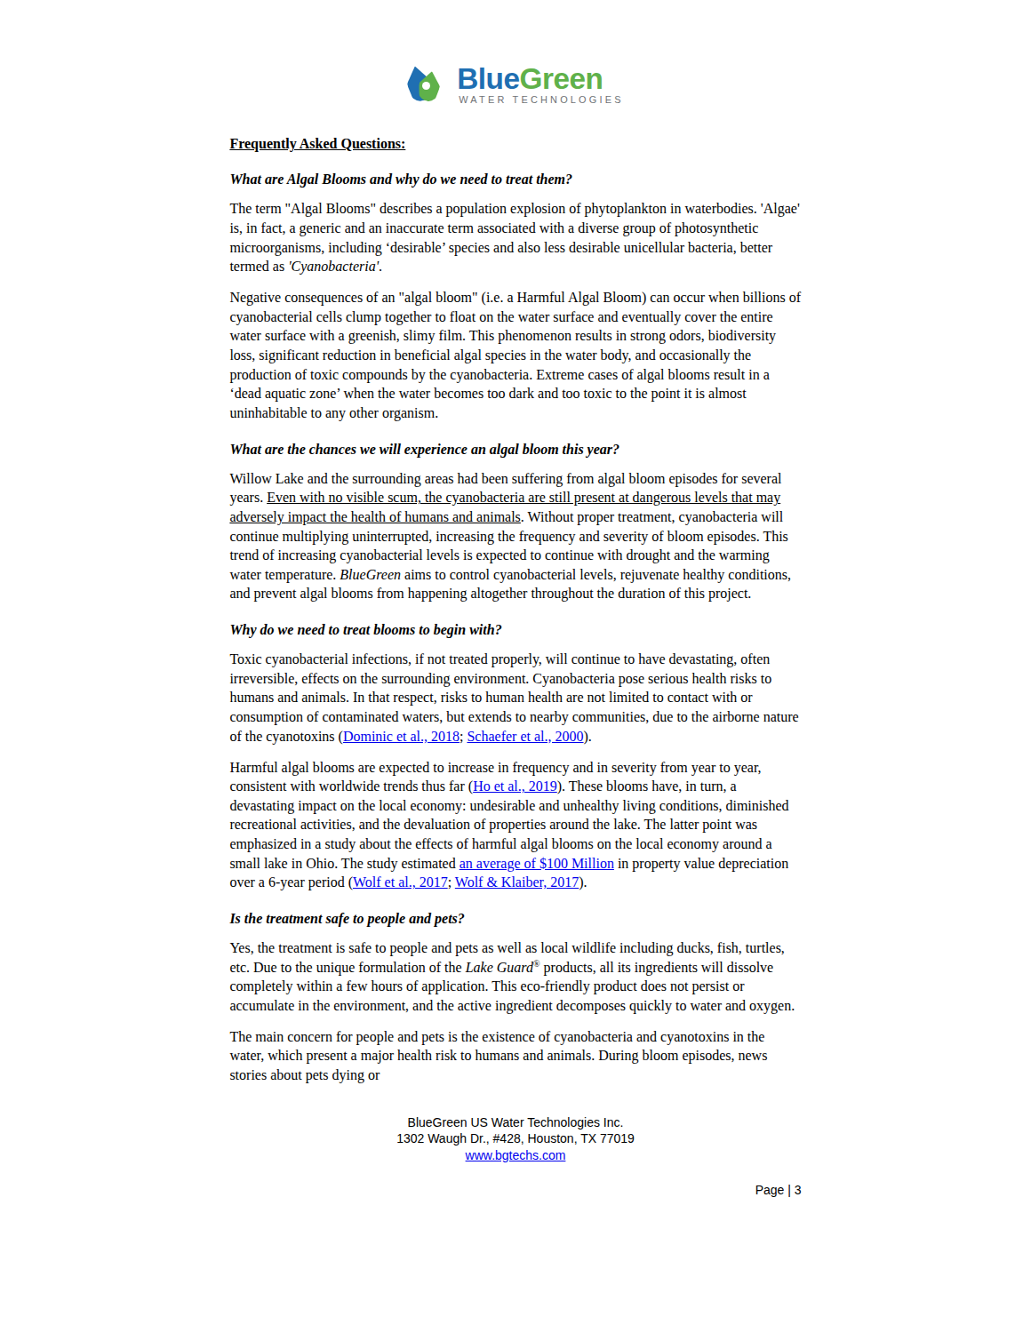BlueGreen
WATER TECHNOLOGIES
Frequently Asked Questions:
What are Algal Blooms and why do we need to treat them?
The term "Algal Blooms" describes a population explosion of phytoplankton in waterbodies. 'Algae' is, in fact, a generic and an inaccurate term associated with a diverse group of photosynthetic microorganisms, including ‘desirable’ species and also less desirable unicellular bacteria, better termed as 'Cyanobacteria'.
Negative consequences of an "algal bloom" (i.e. a Harmful Algal Bloom) can occur when billions of cyanobacterial cells clump together to float on the water surface and eventually cover the entire water surface with a greenish, slimy film. This phenomenon results in strong odors, biodiversity loss, significant reduction in beneficial algal species in the water body, and occasionally the production of toxic compounds by the cyanobacteria. Extreme cases of algal blooms result in a ‘dead aquatic zone’ when the water becomes too dark and too toxic to the point it is almost uninhabitable to any other organism.
What are the chances we will experience an algal bloom this year?
Willow Lake and the surrounding areas had been suffering from algal bloom episodes for several years. Even with no visible scum, the cyanobacteria are still present at dangerous levels that may adversely impact the health of humans and animals. Without proper treatment, cyanobacteria will continue multiplying uninterrupted, increasing the frequency and severity of bloom episodes. This trend of increasing cyanobacterial levels is expected to continue with drought and the warming water temperature. BlueGreen aims to control cyanobacterial levels, rejuvenate healthy conditions, and prevent algal blooms from happening altogether throughout the duration of this project.
Why do we need to treat blooms to begin with?
Toxic cyanobacterial infections, if not treated properly, will continue to have devastating, often irreversible, effects on the surrounding environment. Cyanobacteria pose serious health risks to humans and animals. In that respect, risks to human health are not limited to contact with or consumption of contaminated waters, but extends to nearby communities, due to the airborne nature of the cyanotoxins (Dominic et al., 2018; Schaefer et al., 2000).
Harmful algal blooms are expected to increase in frequency and in severity from year to year, consistent with worldwide trends thus far (Ho et al., 2019). These blooms have, in turn, a devastating impact on the local economy: undesirable and unhealthy living conditions, diminished recreational activities, and the devaluation of properties around the lake. The latter point was emphasized in a study about the effects of harmful algal blooms on the local economy around a small lake in Ohio. The study estimated an average of $100 Million in property value depreciation over a 6-year period (Wolf et al., 2017; Wolf & Klaiber, 2017).
Is the treatment safe to people and pets?
Yes, the treatment is safe to people and pets as well as local wildlife including ducks, fish, turtles, etc. Due to the unique formulation of the Lake Guard® products, all its ingredients will dissolve completely within a few hours of application. This eco-friendly product does not persist or accumulate in the environment, and the active ingredient decomposes quickly to water and oxygen.
The main concern for people and pets is the existence of cyanobacteria and cyanotoxins in the water, which present a major health risk to humans and animals. During bloom episodes, news stories about pets dying or
BlueGreen US Water Technologies Inc.
1302 Waugh Dr., #428, Houston, TX 77019
www.bgtechs.com
Page | 3